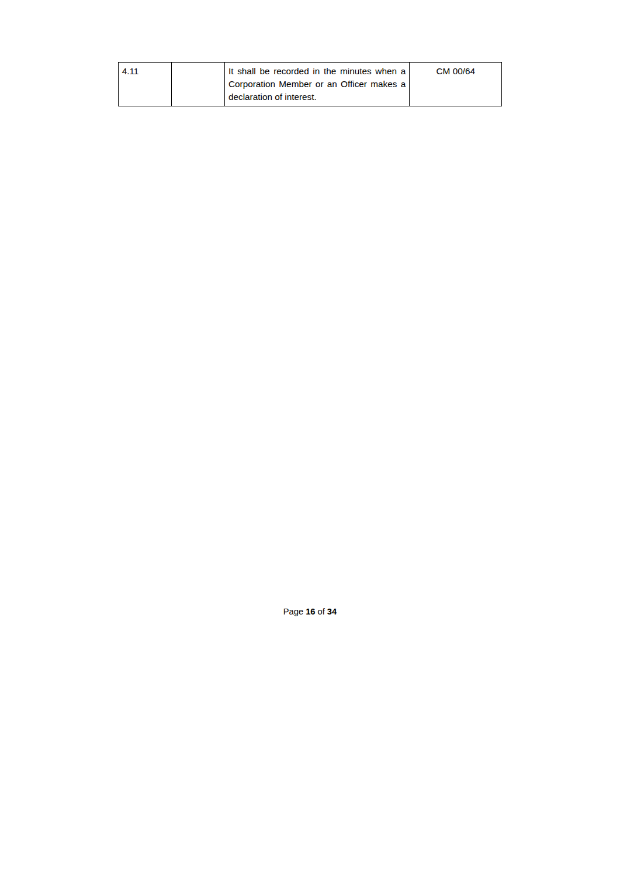| 4.11 | | It shall be recorded in the minutes when a Corporation Member or an Officer makes a declaration of interest. | CM 00/64 |
Page 16 of 34